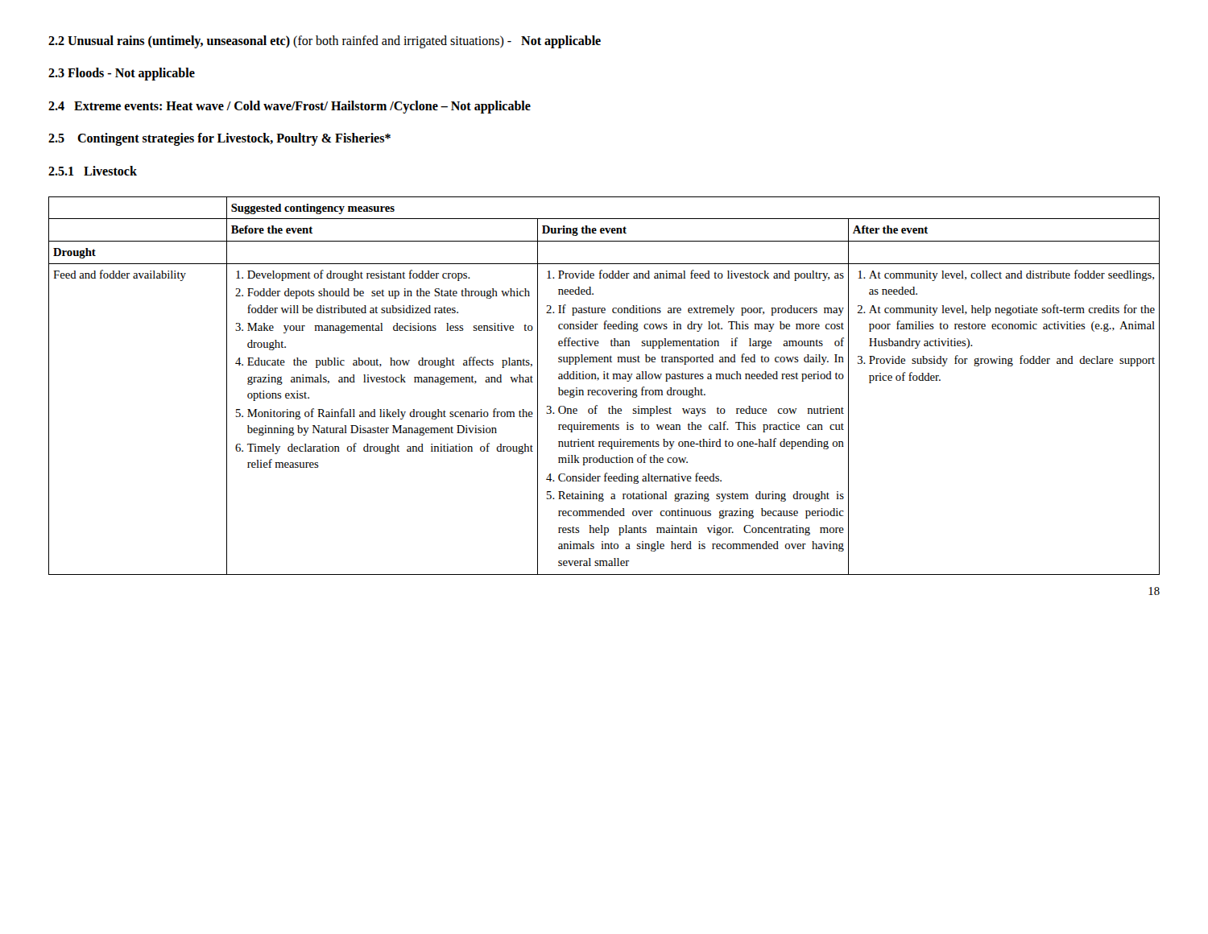2.2 Unusual rains (untimely, unseasonal etc) (for both rainfed and irrigated situations) - Not applicable
2.3 Floods - Not applicable
2.4 Extreme events: Heat wave / Cold wave/Frost/ Hailstorm /Cyclone – Not applicable
2.5 Contingent strategies for Livestock, Poultry & Fisheries*
2.5.1 Livestock
| | Suggested contingency measures |
| | Before the event | During the event | After the event |
| Drought | | | |
| Feed and fodder availability | Development of drought resistant fodder crops. Fodder depots should be set up in the State through which fodder will be distributed at subsidized rates. Make your managemental decisions less sensitive to drought. Educate the public about, how drought affects plants, grazing animals, and livestock management, and what options exist. Monitoring of Rainfall and likely drought scenario from the beginning by Natural Disaster Management Division Timely declaration of drought and initiation of drought relief measures | Provide fodder and animal feed to livestock and poultry, as needed. If pasture conditions are extremely poor, producers may consider feeding cows in dry lot. This may be more cost effective than supplementation if large amounts of supplement must be transported and fed to cows daily. In addition, it may allow pastures a much needed rest period to begin recovering from drought. One of the simplest ways to reduce cow nutrient requirements is to wean the calf. This practice can cut nutrient requirements by one-third to one-half depending on milk production of the cow. Consider feeding alternative feeds. Retaining a rotational grazing system during drought is recommended over continuous grazing because periodic rests help plants maintain vigor. Concentrating more animals into a single herd is recommended over having several smaller | At community level, collect and distribute fodder seedlings, as needed. At community level, help negotiate soft-term credits for the poor families to restore economic activities (e.g., Animal Husbandry activities). Provide subsidy for growing fodder and declare support price of fodder. |
18